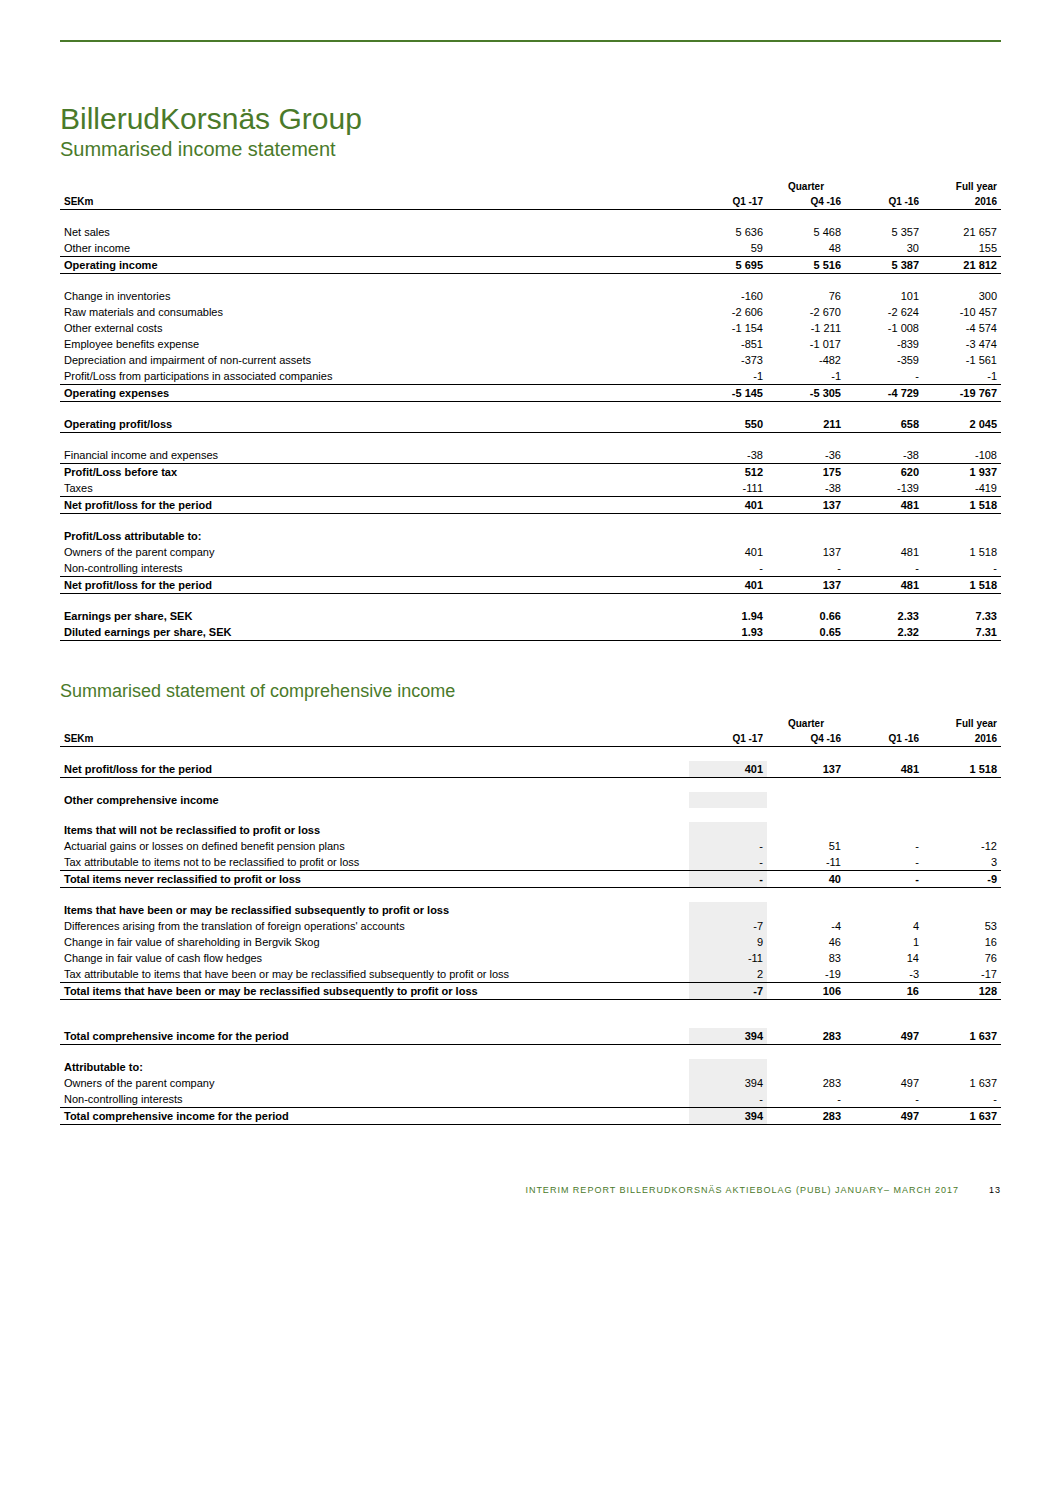BillerudKorsnäs Group
Summarised income statement
| | Quarter | Full year |
| SEKm | Q1 -17 | Q4 -16 | Q1 -16 | 2016 |
| Net sales | 5 636 | 5 468 | 5 357 | 21 657 |
| Other income | 59 | 48 | 30 | 155 |
| Operating income | 5 695 | 5 516 | 5 387 | 21 812 |
| Change in inventories | -160 | 76 | 101 | 300 |
| Raw materials and consumables | -2 606 | -2 670 | -2 624 | -10 457 |
| Other external costs | -1 154 | -1 211 | -1 008 | -4 574 |
| Employee benefits expense | -851 | -1 017 | -839 | -3 474 |
| Depreciation and impairment of non-current assets | -373 | -482 | -359 | -1 561 |
| Profit/Loss from participations in associated companies | -1 | -1 | - | -1 |
| Operating expenses | -5 145 | -5 305 | -4 729 | -19 767 |
| Operating profit/loss | 550 | 211 | 658 | 2 045 |
| Financial income and expenses | -38 | -36 | -38 | -108 |
| Profit/Loss before tax | 512 | 175 | 620 | 1 937 |
| Taxes | -111 | -38 | -139 | -419 |
| Net profit/loss for the period | 401 | 137 | 481 | 1 518 |
| Profit/Loss attributable to: | | | | |
| Owners of the parent company | 401 | 137 | 481 | 1 518 |
| Non-controlling interests | - | - | - | - |
| Net profit/loss for the period | 401 | 137 | 481 | 1 518 |
| Earnings per share, SEK | 1.94 | 0.66 | 2.33 | 7.33 |
| Diluted earnings per share, SEK | 1.93 | 0.65 | 2.32 | 7.31 |
Summarised statement of comprehensive income
| | Quarter | Full year |
| SEKm | Q1 -17 | Q4 -16 | Q1 -16 | 2016 |
| Net profit/loss for the period | 401 | 137 | 481 | 1 518 |
| Other comprehensive income | | | | |
| Items that will not be reclassified to profit or loss | | | | |
| Actuarial gains or losses on defined benefit pension plans | - | 51 | - | -12 |
| Tax attributable to items not to be reclassified to profit or loss | - | -11 | - | 3 |
| Total items never reclassified to profit or loss | - | 40 | - | -9 |
| Items that have been or may be reclassified subsequently to profit or loss | | | | |
| Differences arising from the translation of foreign operations' accounts | -7 | -4 | 4 | 53 |
| Change in fair value of shareholding in Bergvik Skog | 9 | 46 | 1 | 16 |
| Change in fair value of cash flow hedges | -11 | 83 | 14 | 76 |
| Tax attributable to items that have been or may be reclassified subsequently to profit or loss | 2 | -19 | -3 | -17 |
| Total items that have been or may be reclassified subsequently to profit or loss | -7 | 106 | 16 | 128 |
| Total comprehensive income for the period | 394 | 283 | 497 | 1 637 |
| Attributable to: | | | | |
| Owners of the parent company | 394 | 283 | 497 | 1 637 |
| Non-controlling interests | - | - | - | - |
| Total comprehensive income for the period | 394 | 283 | 497 | 1 637 |
INTERIM REPORT BILLERUDKORSNÄS AKTIEBOLAG (PUBL) JANUARY– MARCH 201713